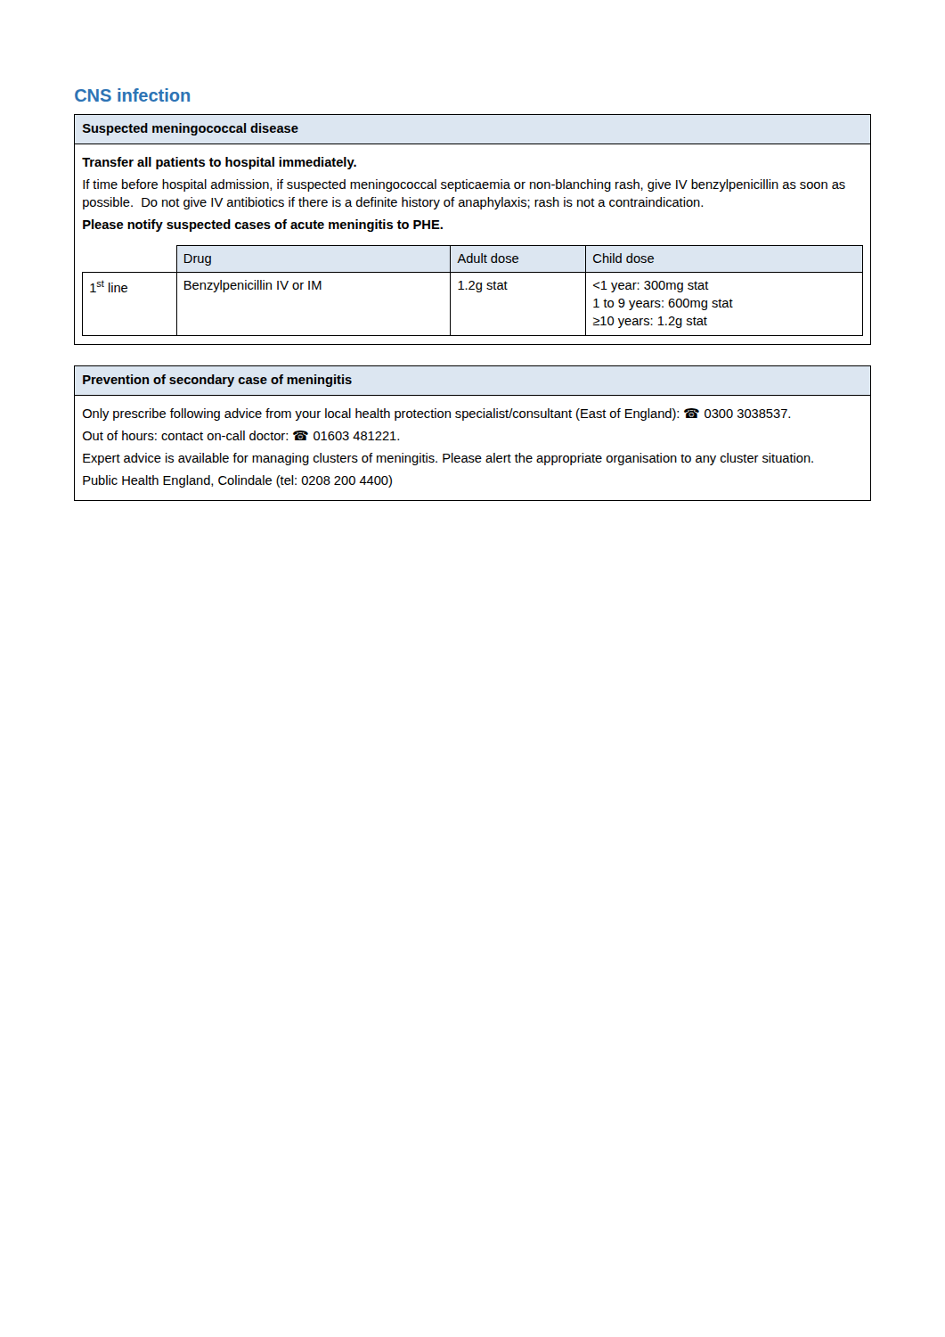CNS infection
| Suspected meningococcal disease |
| --- |
| Transfer all patients to hospital immediately. If time before hospital admission, if suspected meningococcal septicaemia or non-blanching rash, give IV benzylpenicillin as soon as possible. Do not give IV antibiotics if there is a definite history of anaphylaxis; rash is not a contraindication. Please notify suspected cases of acute meningitis to PHE. / / Drug / Adult dose / Child dose / / --- / --- / --- / --- / / 1 st line / Benzylpenicillin IV or IM / 1.2g stat / <1 year: 300mg stat 1 to 9 years: 600mg stat ≥10 years: 1.2g stat / |
| Prevention of secondary case of meningitis |
| --- |
| Only prescribe following advice from your local health protection specialist/consultant (East of England): 0300 3038537. Out of hours: contact on-call doctor: 01603 481221. Expert advice is available for managing clusters of meningitis. Please alert the appropriate organisation to any cluster situation. Public Health England, Colindale (tel: 0208 200 4400) |